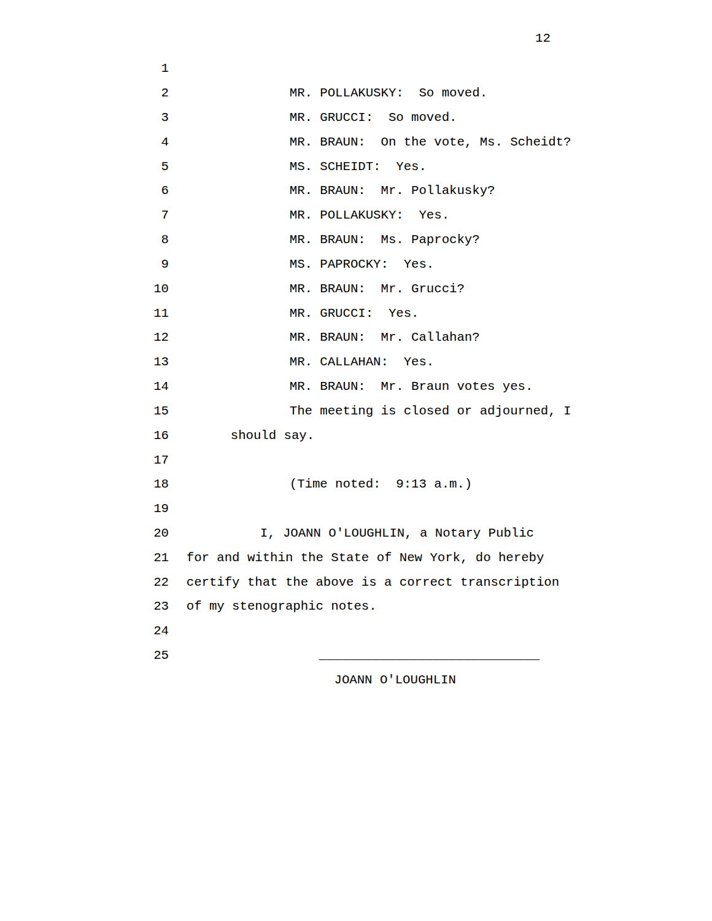12
| 1 | |
| 2 | MR. POLLAKUSKY: So moved. |
| 3 | MR. GRUCCI: So moved. |
| 4 | MR. BRAUN: On the vote, Ms. Scheidt? |
| 5 | MS. SCHEIDT: Yes. |
| 6 | MR. BRAUN: Mr. Pollakusky? |
| 7 | MR. POLLAKUSKY: Yes. |
| 8 | MR. BRAUN: Ms. Paprocky? |
| 9 | MS. PAPROCKY: Yes. |
| 10 | MR. BRAUN: Mr. Grucci? |
| 11 | MR. GRUCCI: Yes. |
| 12 | MR. BRAUN: Mr. Callahan? |
| 13 | MR. CALLAHAN: Yes. |
| 14 | MR. BRAUN: Mr. Braun votes yes. |
| 15 | The meeting is closed or adjourned, I |
| 16 | should say. |
| 17 | |
| 18 | (Time noted: 9:13 a.m.) |
| 19 | |
| 20 | I, JOANN O'LOUGHLIN, a Notary Public |
| 21 | for and within the State of New York, do hereby |
| 22 | certify that the above is a correct transcription |
| 23 | of my stenographic notes. |
| 24 | |
| 25 | _____________________________ |
| | JOANN O'LOUGHLIN |